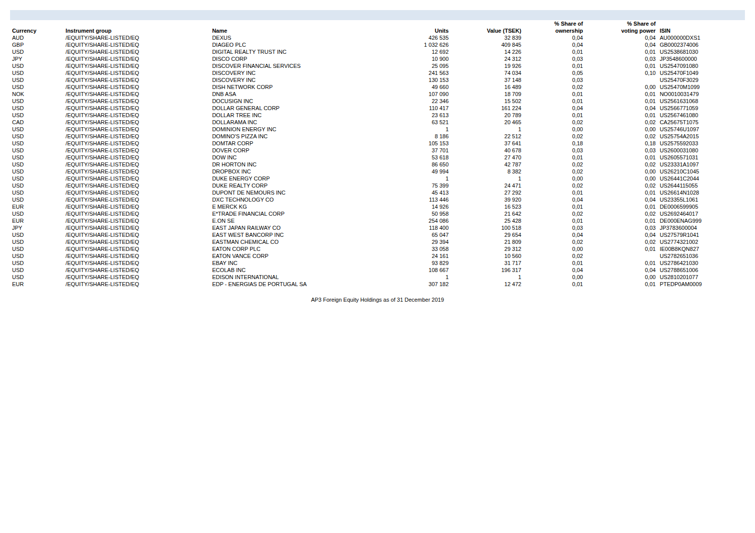AP3 Foreign Equity Holdings as of 31 December 2019
| | | | | | % Share of | % Share of | |
| --- | --- | --- | --- | --- | --- | --- | --- |
| Currency | Instrument group | Name | Units | Value (TSEK) | ownership | voting power | ISIN |
| AUD | /EQUITY/SHARE-LISTED/EQ | DEXUS | 426 535 | 32 839 | 0,04 | 0,04 | AU000000DXS1 |
| GBP | /EQUITY/SHARE-LISTED/EQ | DIAGEO PLC | 1 032 626 | 409 845 | 0,04 | 0,04 | GB0002374006 |
| USD | /EQUITY/SHARE-LISTED/EQ | DIGITAL REALTY TRUST INC | 12 692 | 14 226 | 0,01 | 0,01 | US2538681030 |
| JPY | /EQUITY/SHARE-LISTED/EQ | DISCO CORP | 10 900 | 24 312 | 0,03 | 0,03 | JP3548600000 |
| USD | /EQUITY/SHARE-LISTED/EQ | DISCOVER FINANCIAL SERVICES | 25 095 | 19 926 | 0,01 | 0,01 | US2547091080 |
| USD | /EQUITY/SHARE-LISTED/EQ | DISCOVERY INC | 241 563 | 74 034 | 0,05 | 0,10 | US25470F1049 |
| USD | /EQUITY/SHARE-LISTED/EQ | DISCOVERY INC | 130 153 | 37 148 | 0,03 | | US25470F3029 |
| USD | /EQUITY/SHARE-LISTED/EQ | DISH NETWORK CORP | 49 660 | 16 489 | 0,02 | 0,00 | US25470M1099 |
| NOK | /EQUITY/SHARE-LISTED/EQ | DNB ASA | 107 090 | 18 709 | 0,01 | 0,01 | NO0010031479 |
| USD | /EQUITY/SHARE-LISTED/EQ | DOCUSIGN INC | 22 346 | 15 502 | 0,01 | 0,01 | US2561631068 |
| USD | /EQUITY/SHARE-LISTED/EQ | DOLLAR GENERAL CORP | 110 417 | 161 224 | 0,04 | 0,04 | US2566771059 |
| USD | /EQUITY/SHARE-LISTED/EQ | DOLLAR TREE INC | 23 613 | 20 789 | 0,01 | 0,01 | US2567461080 |
| CAD | /EQUITY/SHARE-LISTED/EQ | DOLLARAMA INC | 63 521 | 20 465 | 0,02 | 0,02 | CA25675T1075 |
| USD | /EQUITY/SHARE-LISTED/EQ | DOMINION ENERGY INC | 1 | 1 | 0,00 | 0,00 | US25746U1097 |
| USD | /EQUITY/SHARE-LISTED/EQ | DOMINO'S PIZZA INC | 8 186 | 22 512 | 0,02 | 0,02 | US25754A2015 |
| USD | /EQUITY/SHARE-LISTED/EQ | DOMTAR CORP | 105 153 | 37 641 | 0,18 | 0,18 | US2575592033 |
| USD | /EQUITY/SHARE-LISTED/EQ | DOVER CORP | 37 701 | 40 678 | 0,03 | 0,03 | US2600031080 |
| USD | /EQUITY/SHARE-LISTED/EQ | DOW INC | 53 618 | 27 470 | 0,01 | 0,01 | US2605571031 |
| USD | /EQUITY/SHARE-LISTED/EQ | DR HORTON INC | 86 650 | 42 787 | 0,02 | 0,02 | US23331A1097 |
| USD | /EQUITY/SHARE-LISTED/EQ | DROPBOX INC | 49 994 | 8 382 | 0,02 | 0,00 | US26210C1045 |
| USD | /EQUITY/SHARE-LISTED/EQ | DUKE ENERGY CORP | 1 | 1 | 0,00 | 0,00 | US26441C2044 |
| USD | /EQUITY/SHARE-LISTED/EQ | DUKE REALTY CORP | 75 399 | 24 471 | 0,02 | 0,02 | US2644115055 |
| USD | /EQUITY/SHARE-LISTED/EQ | DUPONT DE NEMOURS INC | 45 413 | 27 292 | 0,01 | 0,01 | US26614N1028 |
| USD | /EQUITY/SHARE-LISTED/EQ | DXC TECHNOLOGY CO | 113 446 | 39 920 | 0,04 | 0,04 | US23355L1061 |
| EUR | /EQUITY/SHARE-LISTED/EQ | E MERCK KG | 14 926 | 16 523 | 0,01 | 0,01 | DE0006599905 |
| USD | /EQUITY/SHARE-LISTED/EQ | E*TRADE FINANCIAL CORP | 50 958 | 21 642 | 0,02 | 0,02 | US2692464017 |
| EUR | /EQUITY/SHARE-LISTED/EQ | E.ON SE | 254 086 | 25 428 | 0,01 | 0,01 | DE000ENAG999 |
| JPY | /EQUITY/SHARE-LISTED/EQ | EAST JAPAN RAILWAY CO | 118 400 | 100 518 | 0,03 | 0,03 | JP3783600004 |
| USD | /EQUITY/SHARE-LISTED/EQ | EAST WEST BANCORP INC | 65 047 | 29 654 | 0,04 | 0,04 | US27579R1041 |
| USD | /EQUITY/SHARE-LISTED/EQ | EASTMAN CHEMICAL CO | 29 394 | 21 809 | 0,02 | 0,02 | US2774321002 |
| USD | /EQUITY/SHARE-LISTED/EQ | EATON CORP PLC | 33 058 | 29 312 | 0,00 | 0,01 | IE00B8KQN827 |
| USD | /EQUITY/SHARE-LISTED/EQ | EATON VANCE CORP | 24 161 | 10 560 | 0,02 | | US2782651036 |
| USD | /EQUITY/SHARE-LISTED/EQ | EBAY INC | 93 829 | 31 717 | 0,01 | 0,01 | US2786421030 |
| USD | /EQUITY/SHARE-LISTED/EQ | ECOLAB INC | 108 667 | 196 317 | 0,04 | 0,04 | US2788651006 |
| USD | /EQUITY/SHARE-LISTED/EQ | EDISON INTERNATIONAL | 1 | 1 | 0,00 | 0,00 | US2810201077 |
| EUR | /EQUITY/SHARE-LISTED/EQ | EDP - ENERGIAS DE PORTUGAL SA | 307 182 | 12 472 | 0,01 | 0,01 | PTEDP0AM0009 |